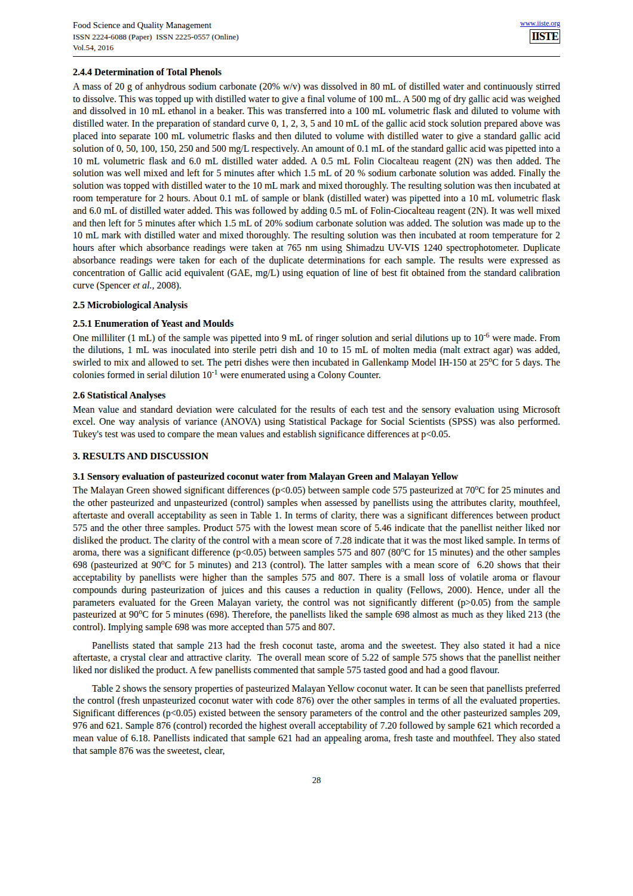Food Science and Quality Management
ISSN 2224-6088 (Paper) ISSN 2225-0557 (Online)
Vol.54, 2016
www.iiste.org IISTE
2.4.4 Determination of Total Phenols
A mass of 20 g of anhydrous sodium carbonate (20% w/v) was dissolved in 80 mL of distilled water and continuously stirred to dissolve. This was topped up with distilled water to give a final volume of 100 mL. A 500 mg of dry gallic acid was weighed and dissolved in 10 mL ethanol in a beaker. This was transferred into a 100 mL volumetric flask and diluted to volume with distilled water. In the preparation of standard curve 0, 1, 2, 3, 5 and 10 mL of the gallic acid stock solution prepared above was placed into separate 100 mL volumetric flasks and then diluted to volume with distilled water to give a standard gallic acid solution of 0, 50, 100, 150, 250 and 500 mg/L respectively. An amount of 0.1 mL of the standard gallic acid was pipetted into a 10 mL volumetric flask and 6.0 mL distilled water added. A 0.5 mL Folin Ciocalteau reagent (2N) was then added. The solution was well mixed and left for 5 minutes after which 1.5 mL of 20 % sodium carbonate solution was added. Finally the solution was topped with distilled water to the 10 mL mark and mixed thoroughly. The resulting solution was then incubated at room temperature for 2 hours. About 0.1 mL of sample or blank (distilled water) was pipetted into a 10 mL volumetric flask and 6.0 mL of distilled water added. This was followed by adding 0.5 mL of Folin-Ciocalteau reagent (2N). It was well mixed and then left for 5 minutes after which 1.5 mL of 20% sodium carbonate solution was added. The solution was made up to the 10 mL mark with distilled water and mixed thoroughly. The resulting solution was then incubated at room temperature for 2 hours after which absorbance readings were taken at 765 nm using Shimadzu UV-VIS 1240 spectrophotometer. Duplicate absorbance readings were taken for each of the duplicate determinations for each sample. The results were expressed as concentration of Gallic acid equivalent (GAE, mg/L) using equation of line of best fit obtained from the standard calibration curve (Spencer et al., 2008).
2.5 Microbiological Analysis
2.5.1 Enumeration of Yeast and Moulds
One milliliter (1 mL) of the sample was pipetted into 9 mL of ringer solution and serial dilutions up to 10-6 were made. From the dilutions, 1 mL was inoculated into sterile petri dish and 10 to 15 mL of molten media (malt extract agar) was added, swirled to mix and allowed to set. The petri dishes were then incubated in Gallenkamp Model IH-150 at 25oC for 5 days. The colonies formed in serial dilution 10-1 were enumerated using a Colony Counter.
2.6 Statistical Analyses
Mean value and standard deviation were calculated for the results of each test and the sensory evaluation using Microsoft excel. One way analysis of variance (ANOVA) using Statistical Package for Social Scientists (SPSS) was also performed. Tukey's test was used to compare the mean values and establish significance differences at p<0.05.
3. RESULTS AND DISCUSSION
3.1 Sensory evaluation of pasteurized coconut water from Malayan Green and Malayan Yellow
The Malayan Green showed significant differences (p<0.05) between sample code 575 pasteurized at 70oC for 25 minutes and the other pasteurized and unpasteurized (control) samples when assessed by panellists using the attributes clarity, mouthfeel, aftertaste and overall acceptability as seen in Table 1. In terms of clarity, there was a significant differences between product 575 and the other three samples. Product 575 with the lowest mean score of 5.46 indicate that the panellist neither liked nor disliked the product. The clarity of the control with a mean score of 7.28 indicate that it was the most liked sample. In terms of aroma, there was a significant difference (p<0.05) between samples 575 and 807 (80oC for 15 minutes) and the other samples 698 (pasteurized at 90oC for 5 minutes) and 213 (control). The latter samples with a mean score of 6.20 shows that their acceptability by panellists were higher than the samples 575 and 807. There is a small loss of volatile aroma or flavour compounds during pasteurization of juices and this causes a reduction in quality (Fellows, 2000). Hence, under all the parameters evaluated for the Green Malayan variety, the control was not significantly different (p>0.05) from the sample pasteurized at 90oC for 5 minutes (698). Therefore, the panellists liked the sample 698 almost as much as they liked 213 (the control). Implying sample 698 was more accepted than 575 and 807.
Panellists stated that sample 213 had the fresh coconut taste, aroma and the sweetest. They also stated it had a nice aftertaste, a crystal clear and attractive clarity. The overall mean score of 5.22 of sample 575 shows that the panellist neither liked nor disliked the product. A few panellists commented that sample 575 tasted good and had a good flavour.
Table 2 shows the sensory properties of pasteurized Malayan Yellow coconut water. It can be seen that panellists preferred the control (fresh unpasteurized coconut water with code 876) over the other samples in terms of all the evaluated properties. Significant differences (p<0.05) existed between the sensory parameters of the control and the other pasteurized samples 209, 976 and 621. Sample 876 (control) recorded the highest overall acceptability of 7.20 followed by sample 621 which recorded a mean value of 6.18. Panellists indicated that sample 621 had an appealing aroma, fresh taste and mouthfeel. They also stated that sample 876 was the sweetest, clear,
28